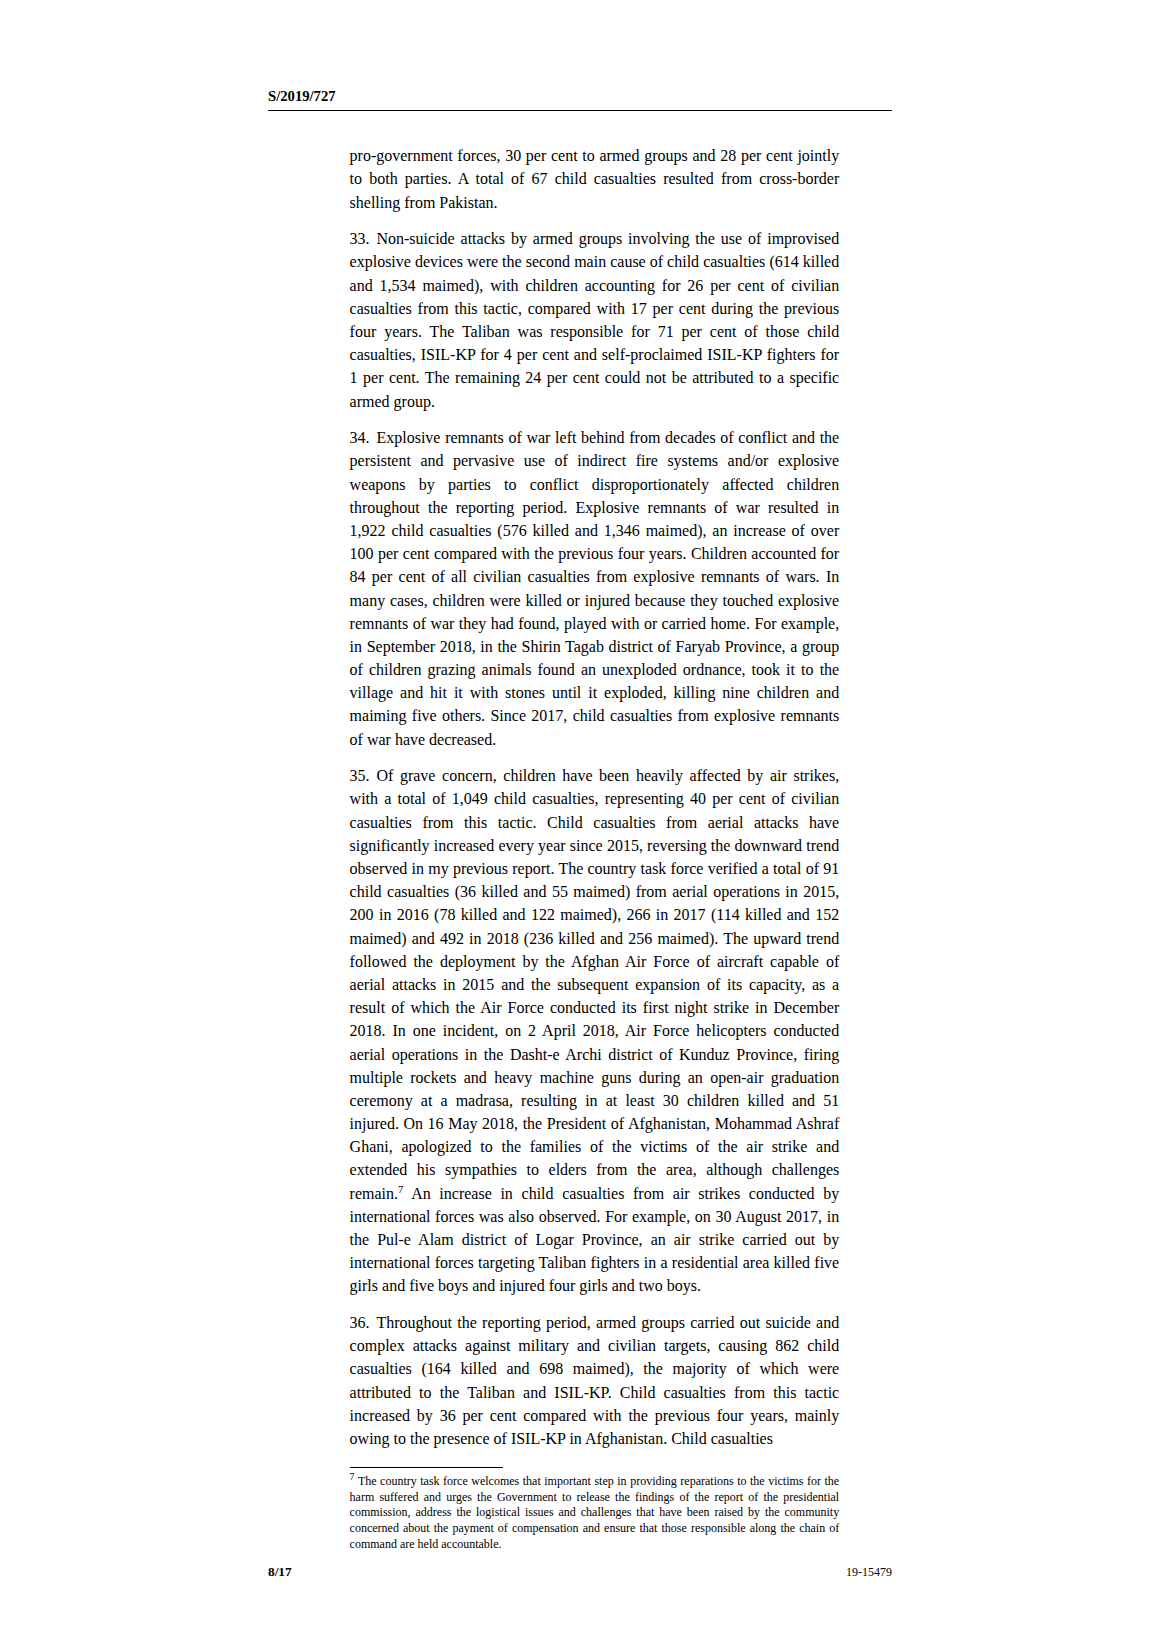S/2019/727
pro-government forces, 30 per cent to armed groups and 28 per cent jointly to both parties. A total of 67 child casualties resulted from cross-border shelling from Pakistan.
33. Non-suicide attacks by armed groups involving the use of improvised explosive devices were the second main cause of child casualties (614 killed and 1,534 maimed), with children accounting for 26 per cent of civilian casualties from this tactic, compared with 17 per cent during the previous four years. The Taliban was responsible for 71 per cent of those child casualties, ISIL-KP for 4 per cent and self-proclaimed ISIL-KP fighters for 1 per cent. The remaining 24 per cent could not be attributed to a specific armed group.
34. Explosive remnants of war left behind from decades of conflict and the persistent and pervasive use of indirect fire systems and/or explosive weapons by parties to conflict disproportionately affected children throughout the reporting period. Explosive remnants of war resulted in 1,922 child casualties (576 killed and 1,346 maimed), an increase of over 100 per cent compared with the previous four years. Children accounted for 84 per cent of all civilian casualties from explosive remnants of wars. In many cases, children were killed or injured because they touched explosive remnants of war they had found, played with or carried home. For example, in September 2018, in the Shirin Tagab district of Faryab Province, a group of children grazing animals found an unexploded ordnance, took it to the village and hit it with stones until it exploded, killing nine children and maiming five others. Since 2017, child casualties from explosive remnants of war have decreased.
35. Of grave concern, children have been heavily affected by air strikes, with a total of 1,049 child casualties, representing 40 per cent of civilian casualties from this tactic. Child casualties from aerial attacks have significantly increased every year since 2015, reversing the downward trend observed in my previous report. The country task force verified a total of 91 child casualties (36 killed and 55 maimed) from aerial operations in 2015, 200 in 2016 (78 killed and 122 maimed), 266 in 2017 (114 killed and 152 maimed) and 492 in 2018 (236 killed and 256 maimed). The upward trend followed the deployment by the Afghan Air Force of aircraft capable of aerial attacks in 2015 and the subsequent expansion of its capacity, as a result of which the Air Force conducted its first night strike in December 2018. In one incident, on 2 April 2018, Air Force helicopters conducted aerial operations in the Dasht-e Archi district of Kunduz Province, firing multiple rockets and heavy machine guns during an open-air graduation ceremony at a madrasa, resulting in at least 30 children killed and 51 injured. On 16 May 2018, the President of Afghanistan, Mohammad Ashraf Ghani, apologized to the families of the victims of the air strike and extended his sympathies to elders from the area, although challenges remain.7 An increase in child casualties from air strikes conducted by international forces was also observed. For example, on 30 August 2017, in the Pul-e Alam district of Logar Province, an air strike carried out by international forces targeting Taliban fighters in a residential area killed five girls and five boys and injured four girls and two boys.
36. Throughout the reporting period, armed groups carried out suicide and complex attacks against military and civilian targets, causing 862 child casualties (164 killed and 698 maimed), the majority of which were attributed to the Taliban and ISIL-KP. Child casualties from this tactic increased by 36 per cent compared with the previous four years, mainly owing to the presence of ISIL-KP in Afghanistan. Child casualties
7 The country task force welcomes that important step in providing reparations to the victims for the harm suffered and urges the Government to release the findings of the report of the presidential commission, address the logistical issues and challenges that have been raised by the community concerned about the payment of compensation and ensure that those responsible along the chain of command are held accountable.
8/17 19-15479